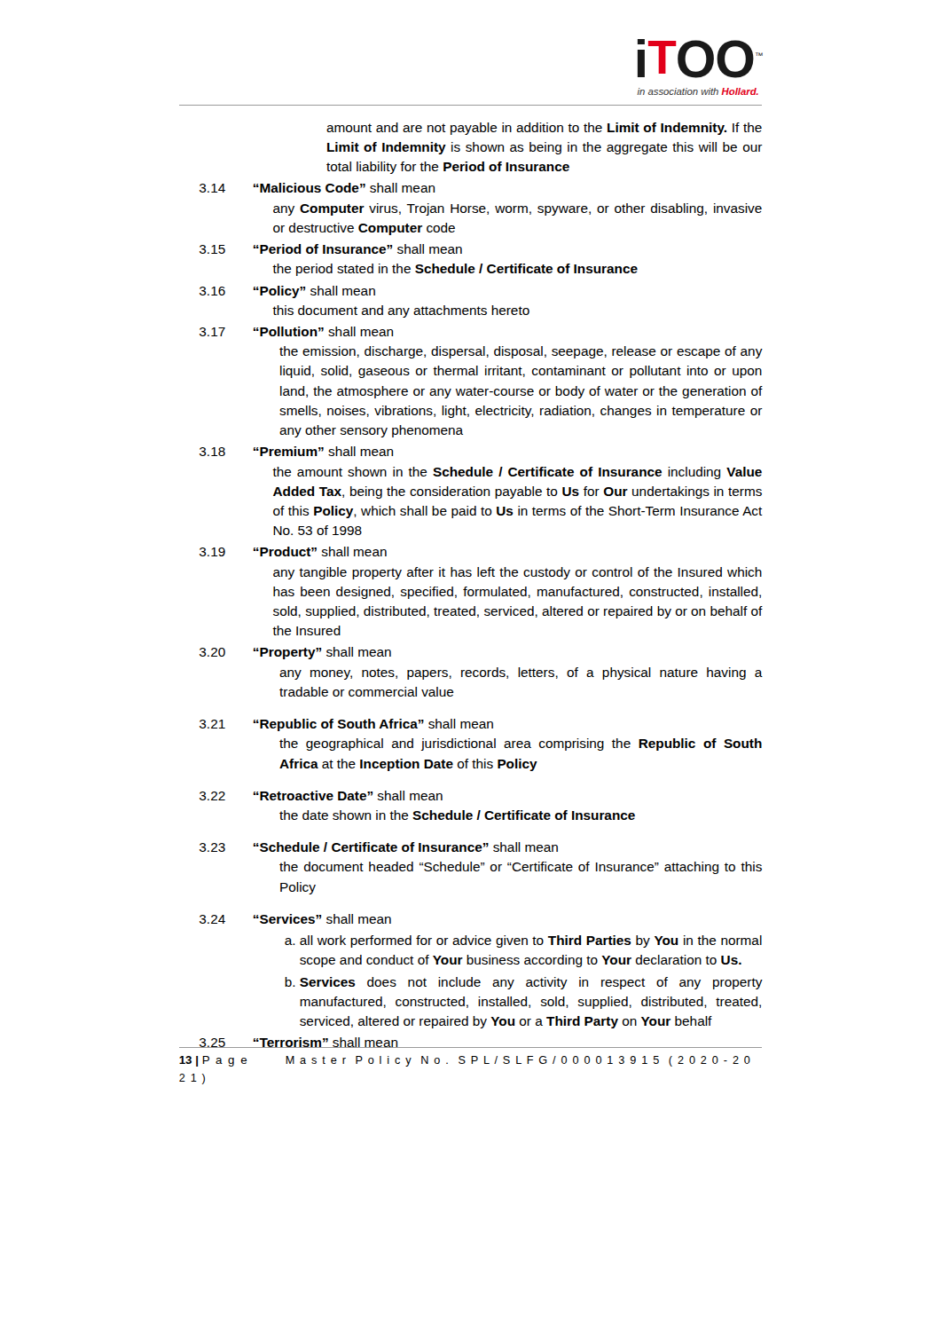iTOO™
in association with Hollard.
amount and are not payable in addition to the Limit of Indemnity. If the Limit of Indemnity is shown as being in the aggregate this will be our total liability for the Period of Insurance
3.14
“Malicious Code” shall mean
any Computer virus, Trojan Horse, worm, spyware, or other disabling, invasive or destructive Computer code
3.15
“Period of Insurance” shall mean
the period stated in the Schedule / Certificate of Insurance
3.16
“Policy” shall mean
this document and any attachments hereto
3.17
“Pollution” shall mean
the emission, discharge, dispersal, disposal, seepage, release or escape of any liquid, solid, gaseous or thermal irritant, contaminant or pollutant into or upon land, the atmosphere or any water-course or body of water or the generation of smells, noises, vibrations, light, electricity, radiation, changes in temperature or any other sensory phenomena
3.18
“Premium” shall mean
the amount shown in the Schedule / Certificate of Insurance including Value Added Tax, being the consideration payable to Us for Our undertakings in terms of this Policy, which shall be paid to Us in terms of the Short-Term Insurance Act No. 53 of 1998
3.19
“Product” shall mean
any tangible property after it has left the custody or control of the Insured which has been designed, specified, formulated, manufactured, constructed, installed, sold, supplied, distributed, treated, serviced, altered or repaired by or on behalf of the Insured
3.20
“Property” shall mean
any money, notes, papers, records, letters, of a physical nature having a tradable or commercial value
3.21
“Republic of South Africa” shall mean
the geographical and jurisdictional area comprising the Republic of South Africa at the Inception Date of this Policy
3.22
“Retroactive Date” shall mean
the date shown in the Schedule / Certificate of Insurance
3.23
“Schedule / Certificate of Insurance” shall mean
the document headed “Schedule” or “Certificate of Insurance” attaching to this Policy
3.24
“Services” shall mean
all work performed for or advice given to Third Parties by You in the normal scope and conduct of Your business according to Your declaration to Us.
Services does not include any activity in respect of any property manufactured, constructed, installed, sold, supplied, distributed, treated, serviced, altered or repaired by You or a Third Party on Your behalf
3.25
“Terrorism” shall mean
13 | P a g e M a s t e r P o l i c y N o . S P L / S L F G / 0 0 0 0 1 3 9 1 5 ( 2 0 2 0 - 2 0 2 1 )